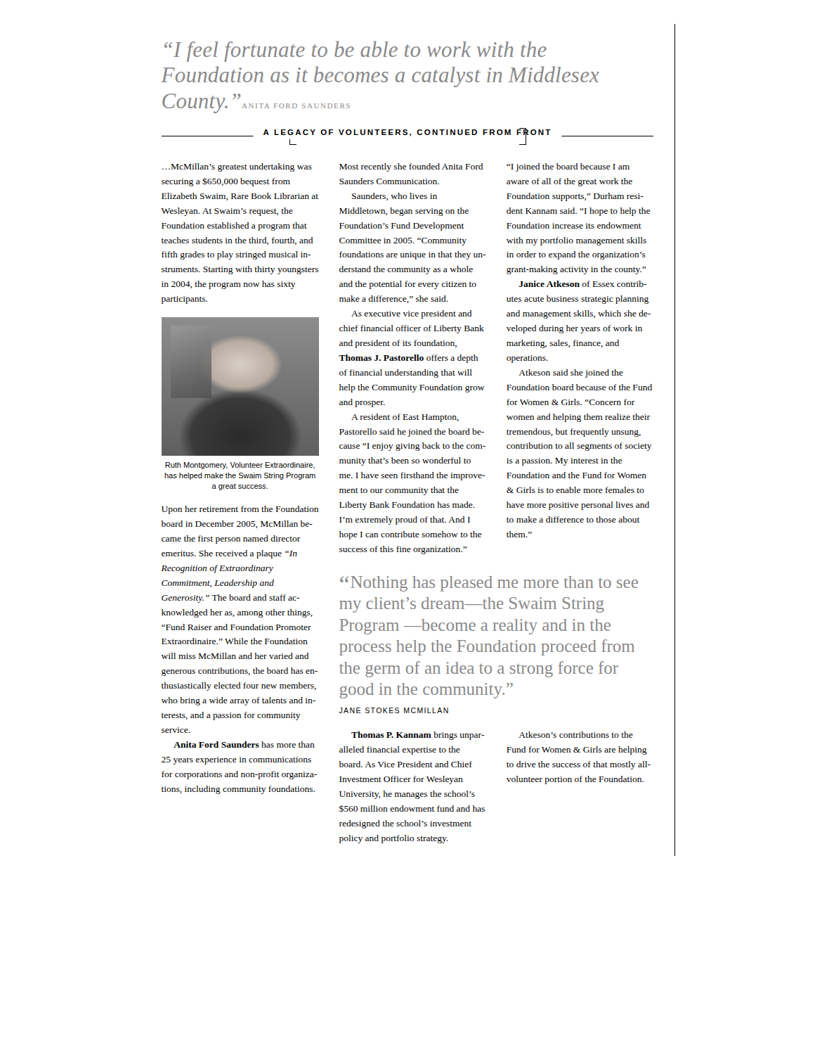“I feel fortunate to be able to work with the Foundation as it becomes a catalyst in Middlesex County.”ANITA FORD SAUNDERS
A LEGACY OF VOLUNTEERS, CONTINUED FROM FRONT
…McMillan’s greatest undertaking was securing a $650,000 bequest from Elizabeth Swaim, Rare Book Librarian at Wesleyan. At Swaim’s request, the Foundation established a program that teaches students in the third, fourth, and fifth grades to play stringed musical instruments. Starting with thirty youngsters in 2004, the program now has sixty participants.
Ruth Montgomery, Volunteer Extraordinaire, has helped make the Swaim String Program a great success.
Upon her retirement from the Foundation board in December 2005, McMillan became the first person named director emeritus. She received a plaque “In Recognition of Extraordinary Commitment, Leadership and Generosity.” The board and staff acknowledged her as, among other things, “Fund Raiser and Foundation Promoter Extraordinaire.” While the Foundation will miss McMillan and her varied and generous contributions, the board has enthusiastically elected four new members, who bring a wide array of talents and interests, and a passion for community service.
Anita Ford Saunders has more than 25 years experience in communications for corporations and non-profit organizations, including community foundations.
Most recently she founded Anita Ford Saunders Communication.
Saunders, who lives in Middletown, began serving on the Foundation’s Fund Development Committee in 2005. “Community foundations are unique in that they understand the community as a whole and the potential for every citizen to make a difference,” she said.
As executive vice president and chief financial officer of Liberty Bank and president of its foundation, Thomas J. Pastorello offers a depth of financial understanding that will help the Community Foundation grow and prosper.
A resident of East Hampton, Pastorello said he joined the board because “I enjoy giving back to the community that’s been so wonderful to me. I have seen firsthand the improvement to our community that the Liberty Bank Foundation has made. I’m extremely proud of that. And I hope I can contribute somehow to the success of this fine organization.”
“I joined the board because I am aware of all of the great work the Foundation supports,” Durham resident Kannam said. “I hope to help the Foundation increase its endowment with my portfolio management skills in order to expand the organization’s grant-making activity in the county.”
Janice Atkeson of Essex contributes acute business strategic planning and management skills, which she developed during her years of work in marketing, sales, finance, and operations.
Atkeson said she joined the Foundation board because of the Fund for Women & Girls. “Concern for women and helping them realize their tremendous, but frequently unsung, contribution to all segments of society is a passion. My interest in the Foundation and the Fund for Women & Girls is to enable more females to have more positive personal lives and to make a difference to those about them.”
“Nothing has pleased me more than to see my client’s dream—the Swaim String Program —become a reality and in the process help the Foundation proceed from the germ of an idea to a strong force for good in the community.”
JANE STOKES MCMILLAN
Thomas P. Kannam brings unparalleled financial expertise to the board. As Vice President and Chief Investment Officer for Wesleyan University, he manages the school’s $560 million endowment fund and has redesigned the school’s investment policy and portfolio strategy.
Atkeson’s contributions to the Fund for Women & Girls are helping to drive the success of that mostly all-volunteer portion of the Foundation.